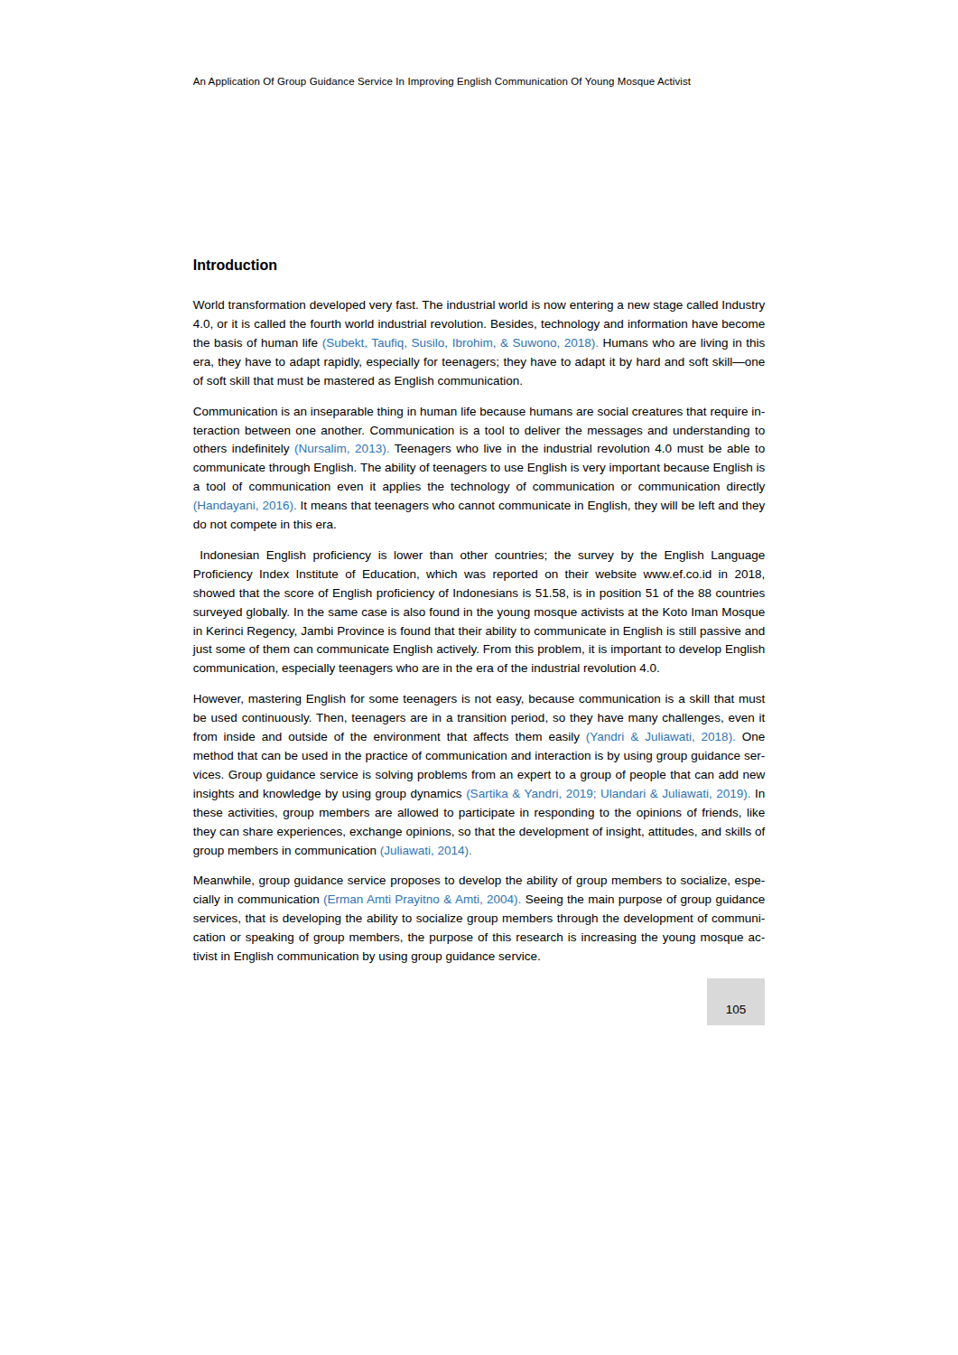An Application Of Group Guidance Service In Improving English Communication Of Young Mosque Activist
Introduction
World transformation developed very fast. The industrial world is now entering a new stage called Industry 4.0, or it is called the fourth world industrial revolution. Besides, technology and information have become the basis of human life (Subekt, Taufiq, Susilo, Ibrohim, & Suwono, 2018). Humans who are living in this era, they have to adapt rapidly, especially for teenagers; they have to adapt it by hard and soft skill—one of soft skill that must be mastered as English communication.
Communication is an inseparable thing in human life because humans are social creatures that require interaction between one another. Communication is a tool to deliver the messages and understanding to others indefinitely (Nursalim, 2013). Teenagers who live in the industrial revolution 4.0 must be able to communicate through English. The ability of teenagers to use English is very important because English is a tool of communication even it applies the technology of communication or communication directly (Handayani, 2016). It means that teenagers who cannot communicate in English, they will be left and they do not compete in this era.
Indonesian English proficiency is lower than other countries; the survey by the English Language Proficiency Index Institute of Education, which was reported on their website www.ef.co.id in 2018, showed that the score of English proficiency of Indonesians is 51.58, is in position 51 of the 88 countries surveyed globally. In the same case is also found in the young mosque activists at the Koto Iman Mosque in Kerinci Regency, Jambi Province is found that their ability to communicate in English is still passive and just some of them can communicate English actively. From this problem, it is important to develop English communication, especially teenagers who are in the era of the industrial revolution 4.0.
However, mastering English for some teenagers is not easy, because communication is a skill that must be used continuously. Then, teenagers are in a transition period, so they have many challenges, even it from inside and outside of the environment that affects them easily (Yandri & Juliawati, 2018). One method that can be used in the practice of communication and interaction is by using group guidance services. Group guidance service is solving problems from an expert to a group of people that can add new insights and knowledge by using group dynamics (Sartika & Yandri, 2019; Ulandari & Juliawati, 2019). In these activities, group members are allowed to participate in responding to the opinions of friends, like they can share experiences, exchange opinions, so that the development of insight, attitudes, and skills of group members in communication (Juliawati, 2014).
Meanwhile, group guidance service proposes to develop the ability of group members to socialize, especially in communication (Erman Amti Prayitno & Amti, 2004). Seeing the main purpose of group guidance services, that is developing the ability to socialize group members through the development of communication or speaking of group members, the purpose of this research is increasing the young mosque activist in English communication by using group guidance service.
105